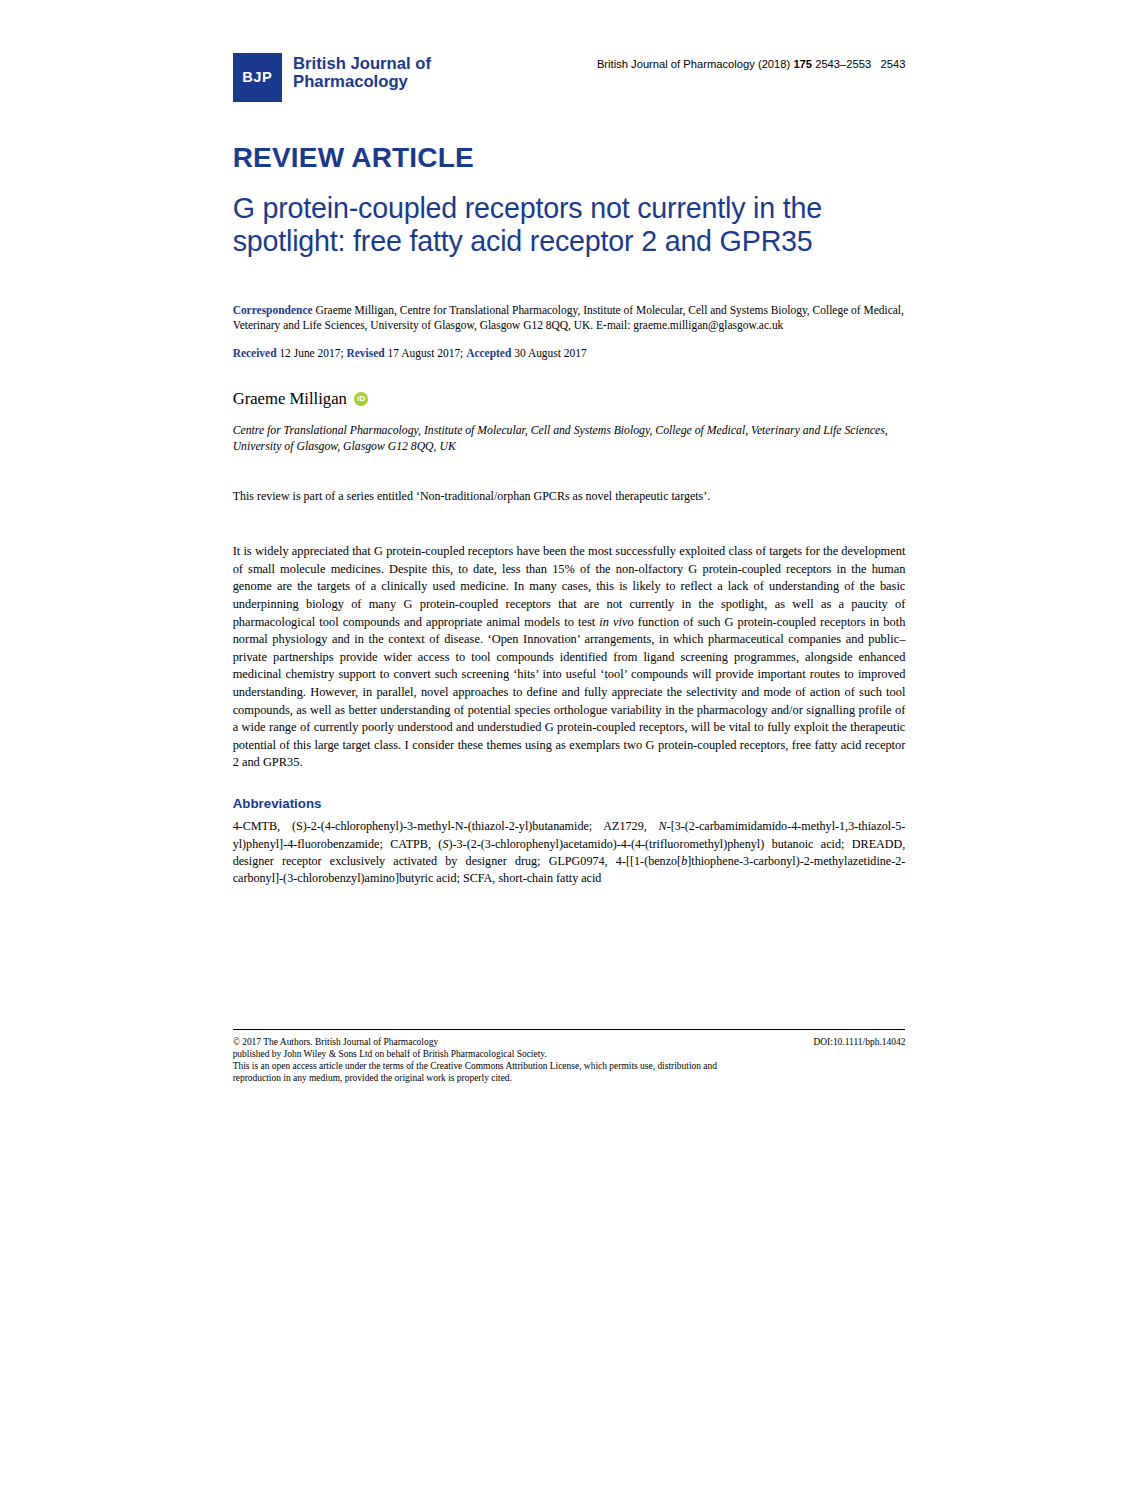BJP
British Journal of
Pharmacology
British Journal of Pharmacology (2018) 175 2543–2553 2543
REVIEW ARTICLE
G protein-coupled receptors not currently in the spotlight: free fatty acid receptor 2 and GPR35
Correspondence Graeme Milligan, Centre for Translational Pharmacology, Institute of Molecular, Cell and Systems Biology, College of Medical, Veterinary and Life Sciences, University of Glasgow, Glasgow G12 8QQ, UK. E-mail: graeme.milligan@glasgow.ac.uk
Received 12 June 2017; Revised 17 August 2017; Accepted 30 August 2017
Graeme Milligan iD
Centre for Translational Pharmacology, Institute of Molecular, Cell and Systems Biology, College of Medical, Veterinary and Life Sciences, University of Glasgow, Glasgow G12 8QQ, UK
This review is part of a series entitled ‘Non-traditional/orphan GPCRs as novel therapeutic targets’.
It is widely appreciated that G protein-coupled receptors have been the most successfully exploited class of targets for the development of small molecule medicines. Despite this, to date, less than 15% of the non-olfactory G protein-coupled receptors in the human genome are the targets of a clinically used medicine. In many cases, this is likely to reflect a lack of understanding of the basic underpinning biology of many G protein-coupled receptors that are not currently in the spotlight, as well as a paucity of pharmacological tool compounds and appropriate animal models to test in vivo function of such G protein-coupled receptors in both normal physiology and in the context of disease. ‘Open Innovation’ arrangements, in which pharmaceutical companies and public–private partnerships provide wider access to tool compounds identified from ligand screening programmes, alongside enhanced medicinal chemistry support to convert such screening ‘hits’ into useful ‘tool’ compounds will provide important routes to improved understanding. However, in parallel, novel approaches to define and fully appreciate the selectivity and mode of action of such tool compounds, as well as better understanding of potential species orthologue variability in the pharmacology and/or signalling profile of a wide range of currently poorly understood and understudied G protein-coupled receptors, will be vital to fully exploit the therapeutic potential of this large target class. I consider these themes using as exemplars two G protein-coupled receptors, free fatty acid receptor 2 and GPR35.
Abbreviations
4-CMTB, (S)-2-(4-chlorophenyl)-3-methyl-N-(thiazol-2-yl)butanamide; AZ1729, N-[3-(2-carbamimidamido-4-methyl-1,3-thiazol-5-yl)phenyl]-4-fluorobenzamide; CATPB, (S)-3-(2-(3-chlorophenyl)acetamido)-4-(4-(trifluoromethyl)phenyl) butanoic acid; DREADD, designer receptor exclusively activated by designer drug; GLPG0974, 4-[[1-(benzo[b]thiophene-3-carbonyl)-2-methylazetidine-2-carbonyl]-(3-chlorobenzyl)amino]butyric acid; SCFA, short-chain fatty acid
© 2017 The Authors. British Journal of Pharmacology
published by John Wiley & Sons Ltd on behalf of British Pharmacological Society.
This is an open access article under the terms of the Creative Commons Attribution License, which permits use, distribution and reproduction in any medium, provided the original work is properly cited.
DOI:10.1111/bph.14042